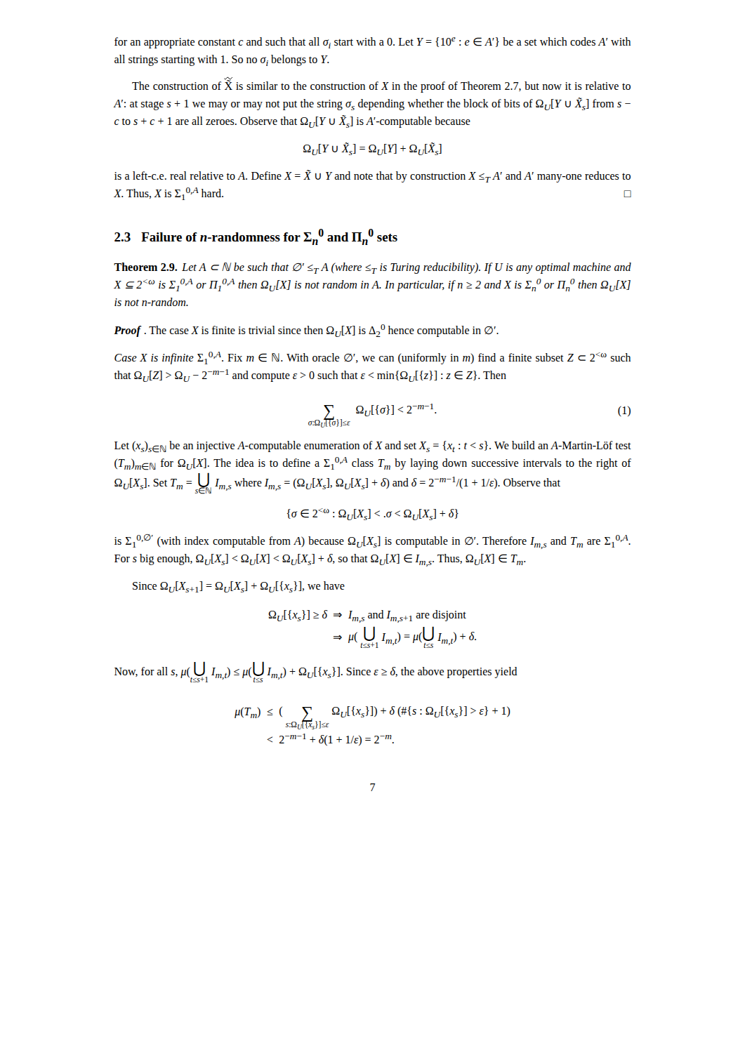for an appropriate constant c and such that all σi start with a 0. Let Y = {10e : e ∈ A′} be a set which codes A′ with all strings starting with 1. So no σi belongs to Y.
The construction of X̃ is similar to the construction of X in the proof of Theorem 2.7, but now it is relative to A′: at stage s + 1 we may or may not put the string σs depending whether the block of bits of ΩU[Y ∪ X̃s] from s − c to s + c + 1 are all zeroes. Observe that ΩU[Y ∪ X̃s] is A′-computable because
ΩU[Y ∪ X̃s] = ΩU[Y] + ΩU[X̃s]
is a left-c.e. real relative to A. Define X = X̃ ∪ Y and note that by construction X ≤T A′ and A′ many-one reduces to X. Thus, X is Σ10,A hard. □
2.3 Failure of n-randomness for Σn0 and Πn0 sets
Theorem 2.9. Let A ⊂ ℕ be such that ∅′ ≤T A (where ≤T is Turing reducibility). If U is any optimal machine and X ⊆ 2<ω is Σ10,A or Π10,A then ΩU[X] is not random in A. In particular, if n ≥ 2 and X is Σn0 or Πn0 then ΩU[X] is not n-random.
Proof. The case X is finite is trivial since then ΩU[X] is Δ20 hence computable in ∅′.
Case X is infinite Σ10,A. Fix m ∈ ℕ. With oracle ∅′, we can (uniformly in m) find a finite subset Z ⊂ 2<ω such that ΩU[Z] > ΩU − 2−m−1 and compute ε > 0 such that ε < min{ΩU[{z}] : z ∈ Z}. Then
∑σ:ΩU[{σ}]≤ε ΩU[{σ}] < 2−m−1. (1)
Let (xs)s∈ℕ be an injective A-computable enumeration of X and set Xs = {xt : t < s}. We build an A-Martin-Löf test (Tm)m∈ℕ for ΩU[X]. The idea is to define a Σ10,A class Tm by laying down successive intervals to the right of ΩU[Xs]. Set Tm = ⋃s∈ℕ Im,s where Im,s = (ΩU[Xs], ΩU[Xs] + δ) and δ = 2−m−1/(1 + 1/ε). Observe that
{σ ∈ 2<ω : ΩU[Xs] < .σ < ΩU[Xs] + δ}
is Σ10,∅′ (with index computable from A) because ΩU[Xs] is computable in ∅′. Therefore Im,s and Tm are Σ10,A. For s big enough, ΩU[Xs] < ΩU[X] < ΩU[Xs] + δ, so that ΩU[X] ∈ Im,s. Thus, ΩU[X] ∈ Tm.
Since ΩU[Xs+1] = ΩU[Xs] + ΩU[{xs}], we have
ΩU[{xs}] ≥ δ ⇒ Im,s and Im,s+1 are disjoint
⇒ μ( ⋃t≤s+1 Im,t) = μ(⋃t≤s Im,t) + δ.
Now, for all s, μ(⋃t≤s+1 Im,t) ≤ μ(⋃t≤s Im,t) + ΩU[{xs}]. Since ε ≥ δ, the above properties yield
μ(Tm) ≤ ( ∑s:ΩU[{xs}]≤ε ΩU[{xs}]) + δ (#{s : ΩU[{xs}] > ε} + 1)
< 2−m−1 + δ(1 + 1/ε) = 2−m.
7